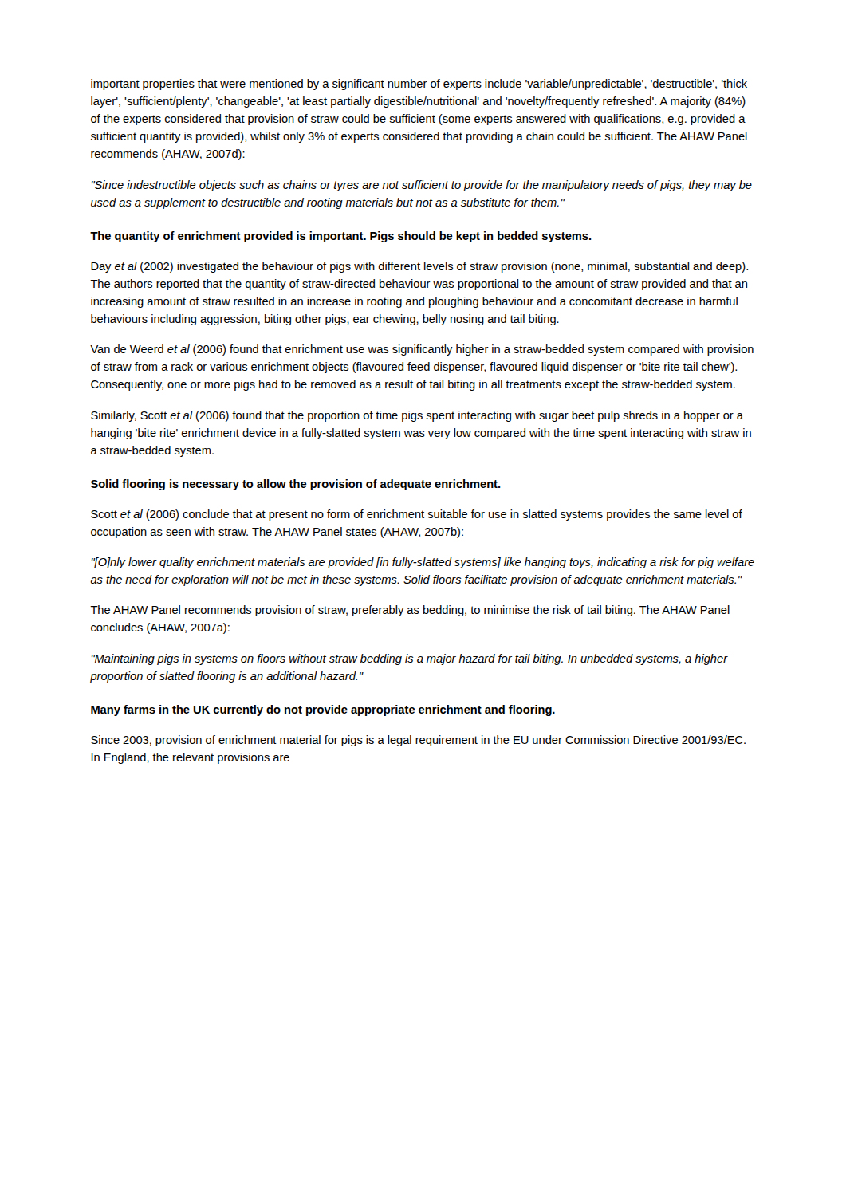important properties that were mentioned by a significant number of experts include 'variable/unpredictable', 'destructible', 'thick layer', 'sufficient/plenty', 'changeable', 'at least partially digestible/nutritional' and 'novelty/frequently refreshed'. A majority (84%) of the experts considered that provision of straw could be sufficient (some experts answered with qualifications, e.g. provided a sufficient quantity is provided), whilst only 3% of experts considered that providing a chain could be sufficient. The AHAW Panel recommends (AHAW, 2007d):
"Since indestructible objects such as chains or tyres are not sufficient to provide for the manipulatory needs of pigs, they may be used as a supplement to destructible and rooting materials but not as a substitute for them."
The quantity of enrichment provided is important. Pigs should be kept in bedded systems.
Day et al (2002) investigated the behaviour of pigs with different levels of straw provision (none, minimal, substantial and deep). The authors reported that the quantity of straw-directed behaviour was proportional to the amount of straw provided and that an increasing amount of straw resulted in an increase in rooting and ploughing behaviour and a concomitant decrease in harmful behaviours including aggression, biting other pigs, ear chewing, belly nosing and tail biting.
Van de Weerd et al (2006) found that enrichment use was significantly higher in a straw-bedded system compared with provision of straw from a rack or various enrichment objects (flavoured feed dispenser, flavoured liquid dispenser or 'bite rite tail chew'). Consequently, one or more pigs had to be removed as a result of tail biting in all treatments except the straw-bedded system.
Similarly, Scott et al (2006) found that the proportion of time pigs spent interacting with sugar beet pulp shreds in a hopper or a hanging 'bite rite' enrichment device in a fully-slatted system was very low compared with the time spent interacting with straw in a straw-bedded system.
Solid flooring is necessary to allow the provision of adequate enrichment.
Scott et al (2006) conclude that at present no form of enrichment suitable for use in slatted systems provides the same level of occupation as seen with straw. The AHAW Panel states (AHAW, 2007b):
"[O]nly lower quality enrichment materials are provided [in fully-slatted systems] like hanging toys, indicating a risk for pig welfare as the need for exploration will not be met in these systems. Solid floors facilitate provision of adequate enrichment materials."
The AHAW Panel recommends provision of straw, preferably as bedding, to minimise the risk of tail biting. The AHAW Panel concludes (AHAW, 2007a):
"Maintaining pigs in systems on floors without straw bedding is a major hazard for tail biting. In unbedded systems, a higher proportion of slatted flooring is an additional hazard."
Many farms in the UK currently do not provide appropriate enrichment and flooring.
Since 2003, provision of enrichment material for pigs is a legal requirement in the EU under Commission Directive 2001/93/EC. In England, the relevant provisions are